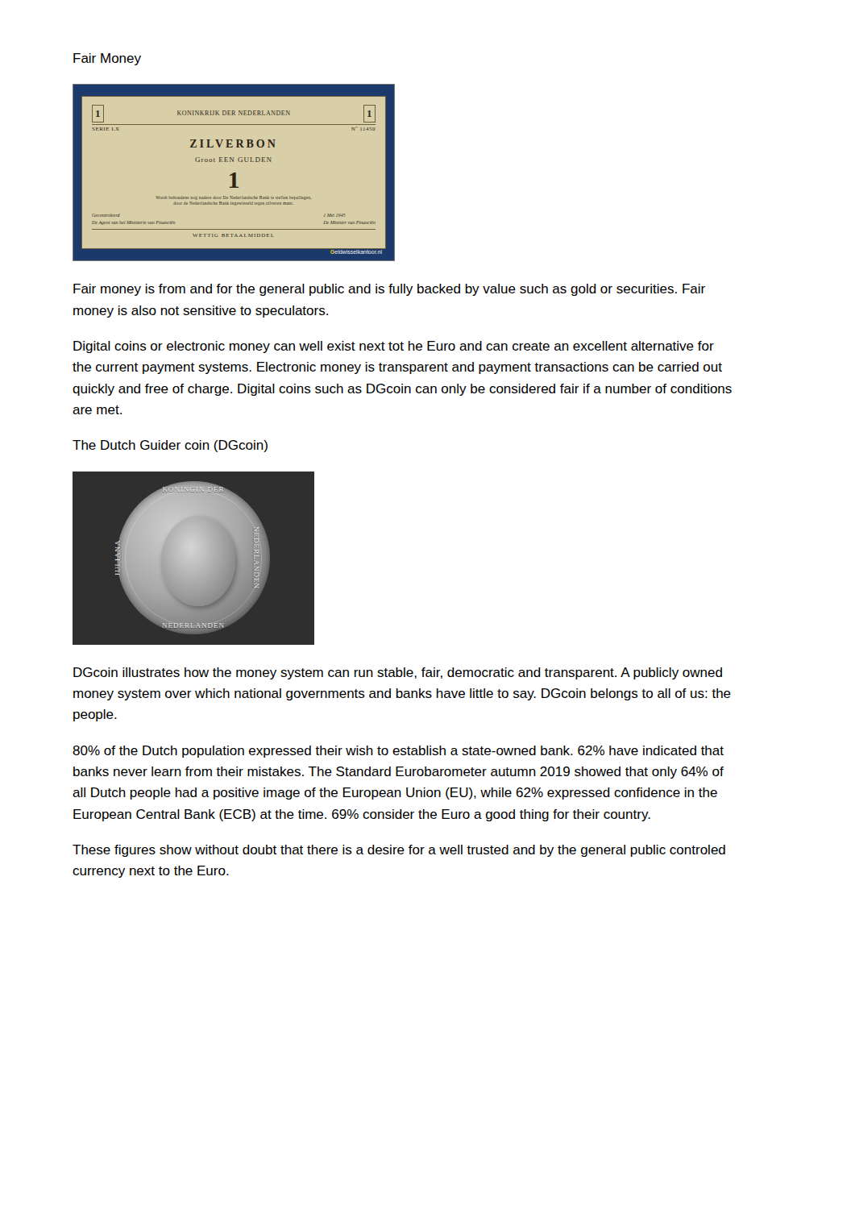Fair Money
1 KONINKRIJK DER NEDERLANDEN 1
SERIE LX Nº 11450
ZILVERBON
Groot EEN GULDEN
1
Wordt behoudens nog nadere door De Nederlandsche Bank te stellen bepalingen,
door de Nederlandsche Bank ingewisseld tegen zilveren munt.
Gecontroleerd
De Agent van het Ministerie van Financiën 1 Mei 1945
De Minister van Financiën
WETTIG BETAALMIDDEL
Geldwisselkantoor.nl
Fair money is from and for the general public and is fully backed by value such as gold or securities. Fair money is also not sensitive to speculators.
Digital coins or electronic money can well exist next tot he Euro and can create an excellent alternative for the current payment systems. Electronic money is transparent and payment transactions can be carried out quickly and free of charge. Digital coins such as DGcoin can only be considered fair if a number of conditions are met.
The Dutch Guider coin (DGcoin)
KONINGIN DER
NEDERLANDEN
JULIANA
NEDERLANDEN
DGcoin illustrates how the money system can run stable, fair, democratic and transparent. A publicly owned money system over which national governments and banks have little to say. DGcoin belongs to all of us: the people.
80% of the Dutch population expressed their wish to establish a state-owned bank. 62% have indicated that banks never learn from their mistakes. The Standard Eurobarometer autumn 2019 showed that only 64% of all Dutch people had a positive image of the European Union (EU), while 62% expressed confidence in the European Central Bank (ECB) at the time. 69% consider the Euro a good thing for their country.
These figures show without doubt that there is a desire for a well trusted and by the general public controled currency next to the Euro.